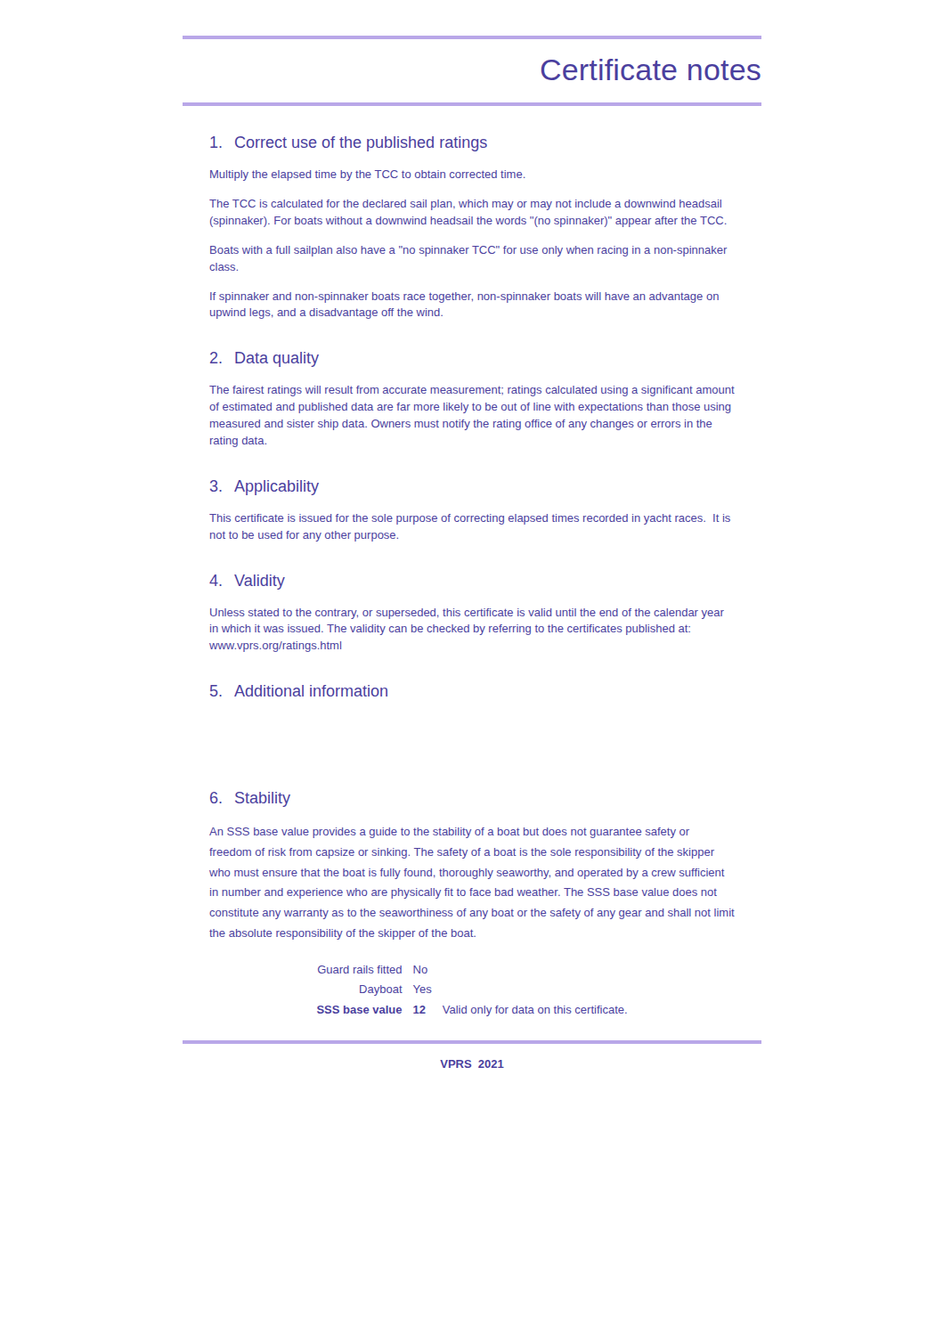Certificate notes
1. Correct use of the published ratings
Multiply the elapsed time by the TCC to obtain corrected time.
The TCC is calculated for the declared sail plan, which may or may not include a downwind headsail (spinnaker). For boats without a downwind headsail the words "(no spinnaker)" appear after the TCC.
Boats with a full sailplan also have a "no spinnaker TCC" for use only when racing in a non-spinnaker class.
If spinnaker and non-spinnaker boats race together, non-spinnaker boats will have an advantage on upwind legs, and a disadvantage off the wind.
2. Data quality
The fairest ratings will result from accurate measurement; ratings calculated using a significant amount of estimated and published data are far more likely to be out of line with expectations than those using measured and sister ship data. Owners must notify the rating office of any changes or errors in the rating data.
3. Applicability
This certificate is issued for the sole purpose of correcting elapsed times recorded in yacht races. It is not to be used for any other purpose.
4. Validity
Unless stated to the contrary, or superseded, this certificate is valid until the end of the calendar year in which it was issued. The validity can be checked by referring to the certificates published at: www.vprs.org/ratings.html
5. Additional information
6. Stability
An SSS base value provides a guide to the stability of a boat but does not guarantee safety or freedom of risk from capsize or sinking. The safety of a boat is the sole responsibility of the skipper who must ensure that the boat is fully found, thoroughly seaworthy, and operated by a crew sufficient in number and experience who are physically fit to face bad weather. The SSS base value does not constitute any warranty as to the seaworthiness of any boat or the safety of any gear and shall not limit the absolute responsibility of the skipper of the boat.
| Guard rails fitted | No | |
| Dayboat | Yes | |
| SSS base value | 12 | Valid only for data on this certificate. |
VPRS 2021